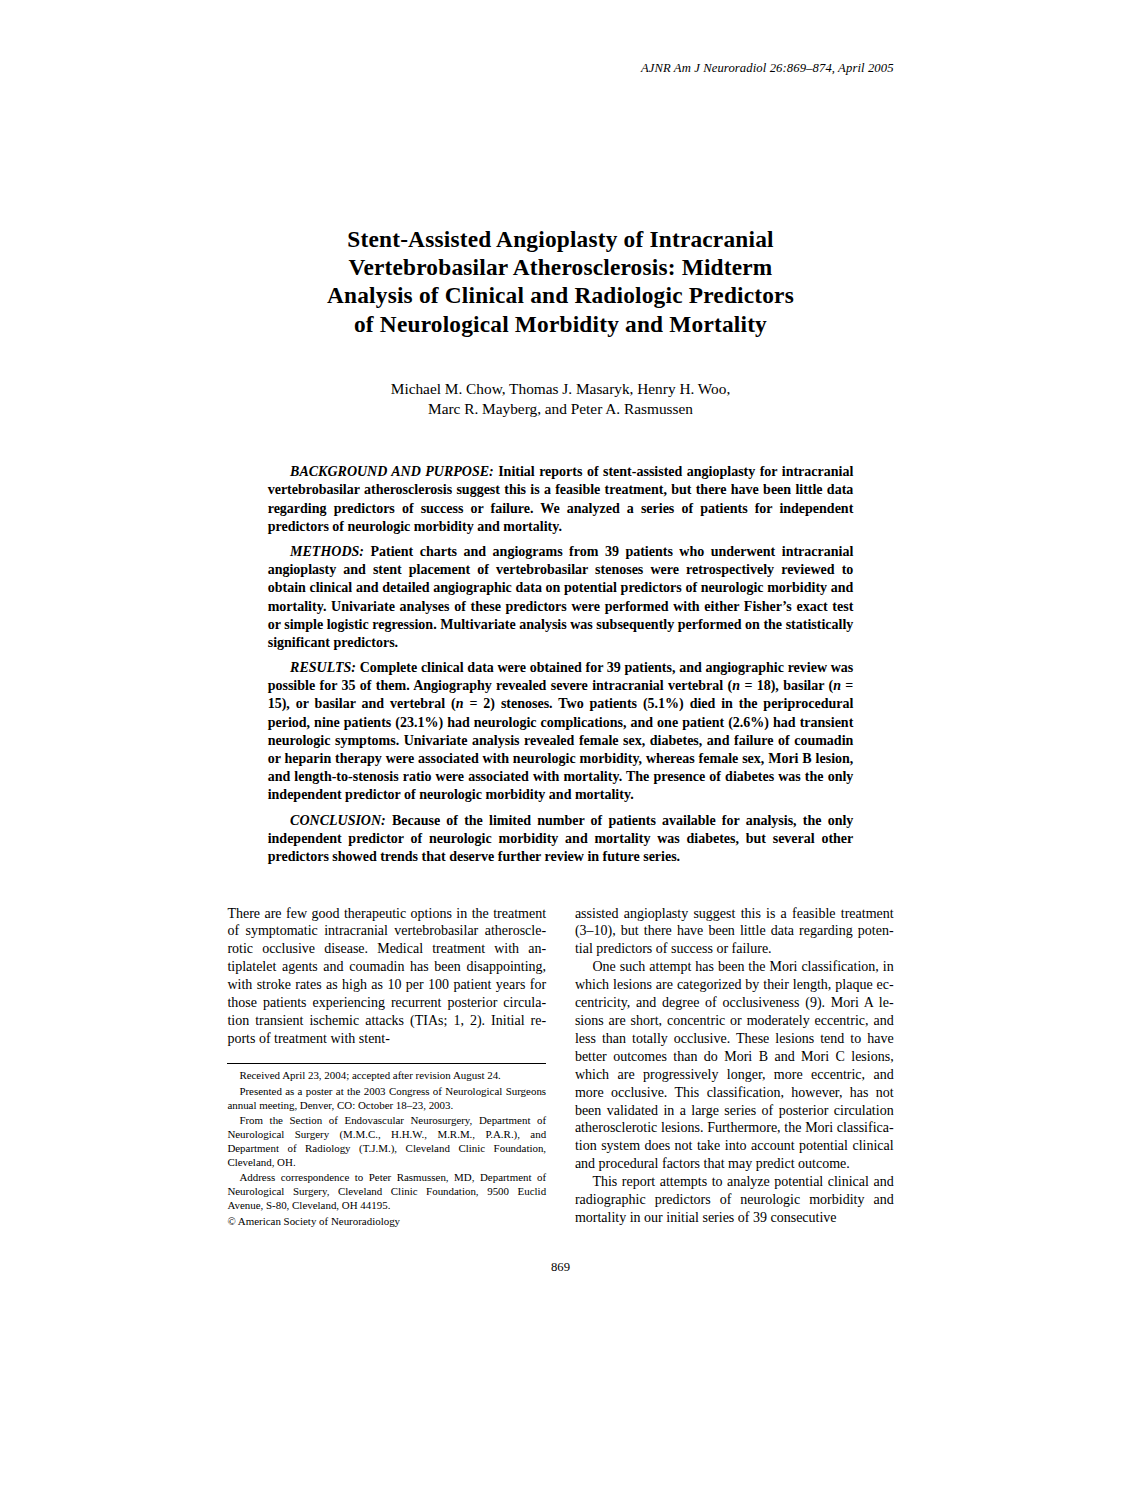AJNR Am J Neuroradiol 26:869–874, April 2005
Stent-Assisted Angioplasty of Intracranial
Vertebrobasilar Atherosclerosis: Midterm
Analysis of Clinical and Radiologic Predictors
of Neurological Morbidity and Mortality
Michael M. Chow, Thomas J. Masaryk, Henry H. Woo,
Marc R. Mayberg, and Peter A. Rasmussen
BACKGROUND AND PURPOSE: Initial reports of stent-assisted angioplasty for intracranial vertebrobasilar atherosclerosis suggest this is a feasible treatment, but there have been little data regarding predictors of success or failure. We analyzed a series of patients for independent predictors of neurologic morbidity and mortality.
METHODS: Patient charts and angiograms from 39 patients who underwent intracranial angioplasty and stent placement of vertebrobasilar stenoses were retrospectively reviewed to obtain clinical and detailed angiographic data on potential predictors of neurologic morbidity and mortality. Univariate analyses of these predictors were performed with either Fisher’s exact test or simple logistic regression. Multivariate analysis was subsequently performed on the statistically significant predictors.
RESULTS: Complete clinical data were obtained for 39 patients, and angiographic review was possible for 35 of them. Angiography revealed severe intracranial vertebral (n = 18), basilar (n = 15), or basilar and vertebral (n = 2) stenoses. Two patients (5.1%) died in the periprocedural period, nine patients (23.1%) had neurologic complications, and one patient (2.6%) had transient neurologic symptoms. Univariate analysis revealed female sex, diabetes, and failure of coumadin or heparin therapy were associated with neurologic morbidity, whereas female sex, Mori B lesion, and length-to-stenosis ratio were associated with mortality. The presence of diabetes was the only independent predictor of neurologic morbidity and mortality.
CONCLUSION: Because of the limited number of patients available for analysis, the only independent predictor of neurologic morbidity and mortality was diabetes, but several other predictors showed trends that deserve further review in future series.
There are few good therapeutic options in the treatment of symptomatic intracranial vertebrobasilar atherosclerotic occlusive disease. Medical treatment with antiplatelet agents and coumadin has been disappointing, with stroke rates as high as 10 per 100 patient years for those patients experiencing recurrent posterior circulation transient ischemic attacks (TIAs; 1, 2). Initial reports of treatment with stent-
Received April 23, 2004; accepted after revision August 24.
Presented as a poster at the 2003 Congress of Neurological Surgeons annual meeting, Denver, CO: October 18–23, 2003.
From the Section of Endovascular Neurosurgery, Department of Neurological Surgery (M.M.C., H.H.W., M.R.M., P.A.R.), and Department of Radiology (T.J.M.), Cleveland Clinic Foundation, Cleveland, OH.
Address correspondence to Peter Rasmussen, MD, Department of Neurological Surgery, Cleveland Clinic Foundation, 9500 Euclid Avenue, S-80, Cleveland, OH 44195.
© American Society of Neuroradiology
assisted angioplasty suggest this is a feasible treatment (3–10), but there have been little data regarding potential predictors of success or failure.
One such attempt has been the Mori classification, in which lesions are categorized by their length, plaque eccentricity, and degree of occlusiveness (9). Mori A lesions are short, concentric or moderately eccentric, and less than totally occlusive. These lesions tend to have better outcomes than do Mori B and Mori C lesions, which are progressively longer, more eccentric, and more occlusive. This classification, however, has not been validated in a large series of posterior circulation atherosclerotic lesions. Furthermore, the Mori classification system does not take into account potential clinical and procedural factors that may predict outcome.
This report attempts to analyze potential clinical and radiographic predictors of neurologic morbidity and mortality in our initial series of 39 consecutive
869